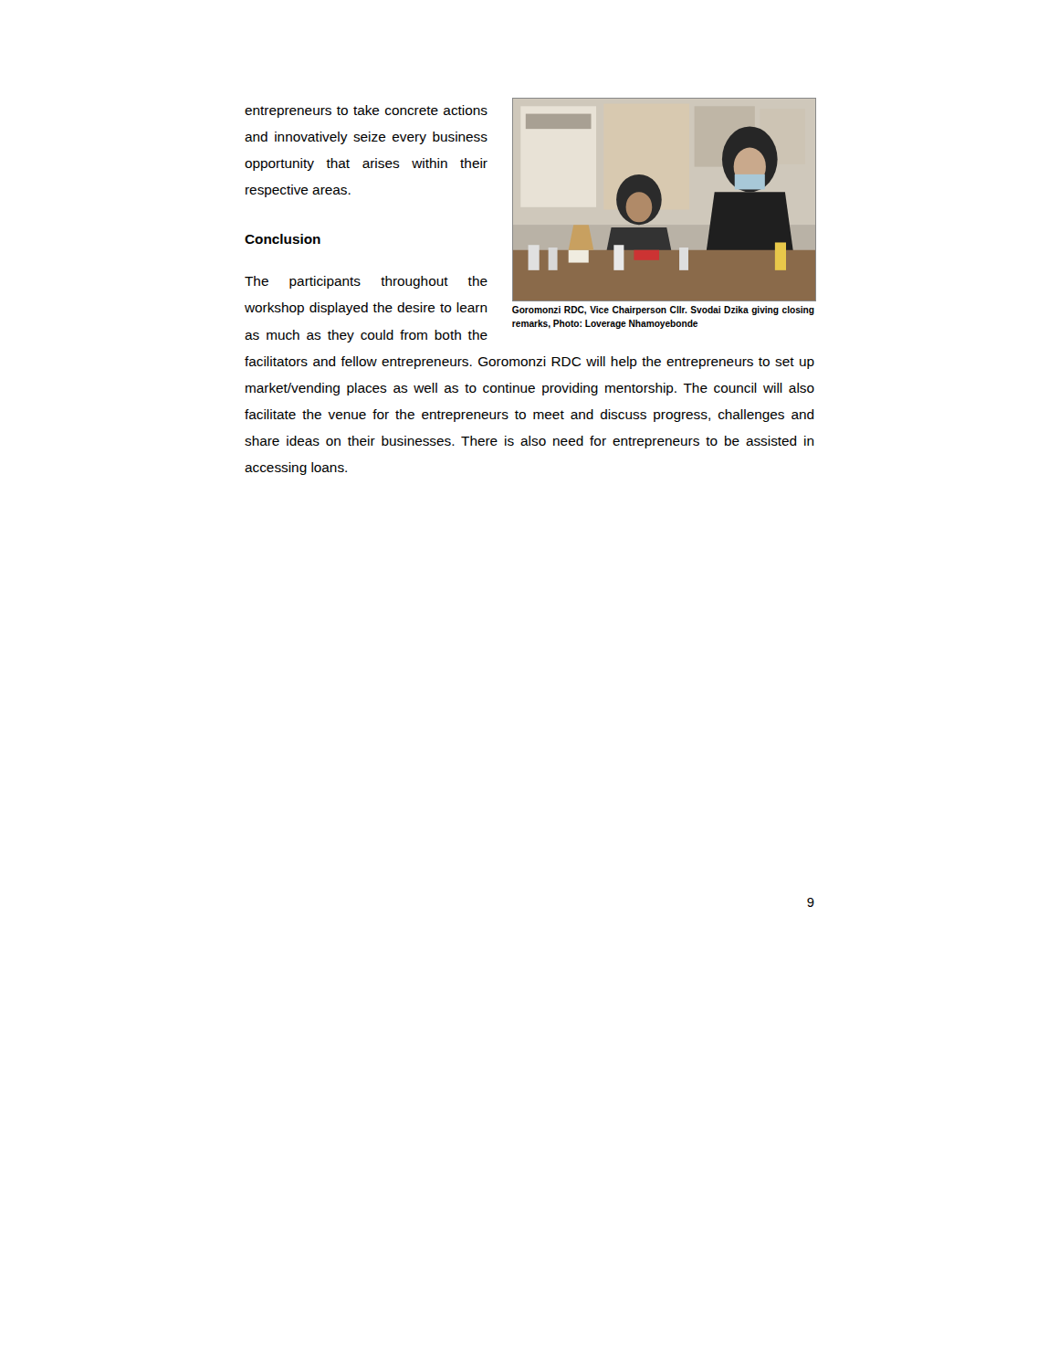Goromonzi RDC, Vice Chairperson Cllr. Svodai Dzika giving closing remarks, Photo: Loverage Nhamoyebonde
entrepreneurs to take concrete actions and innovatively seize every business opportunity that arises within their respective areas.
Conclusion
The participants throughout the workshop displayed the desire to learn as much as they could from both the facilitators and fellow entrepreneurs. Goromonzi RDC will help the entrepreneurs to set up market/vending places as well as to continue providing mentorship. The council will also facilitate the venue for the entrepreneurs to meet and discuss progress, challenges and share ideas on their businesses. There is also need for entrepreneurs to be assisted in accessing loans.
9